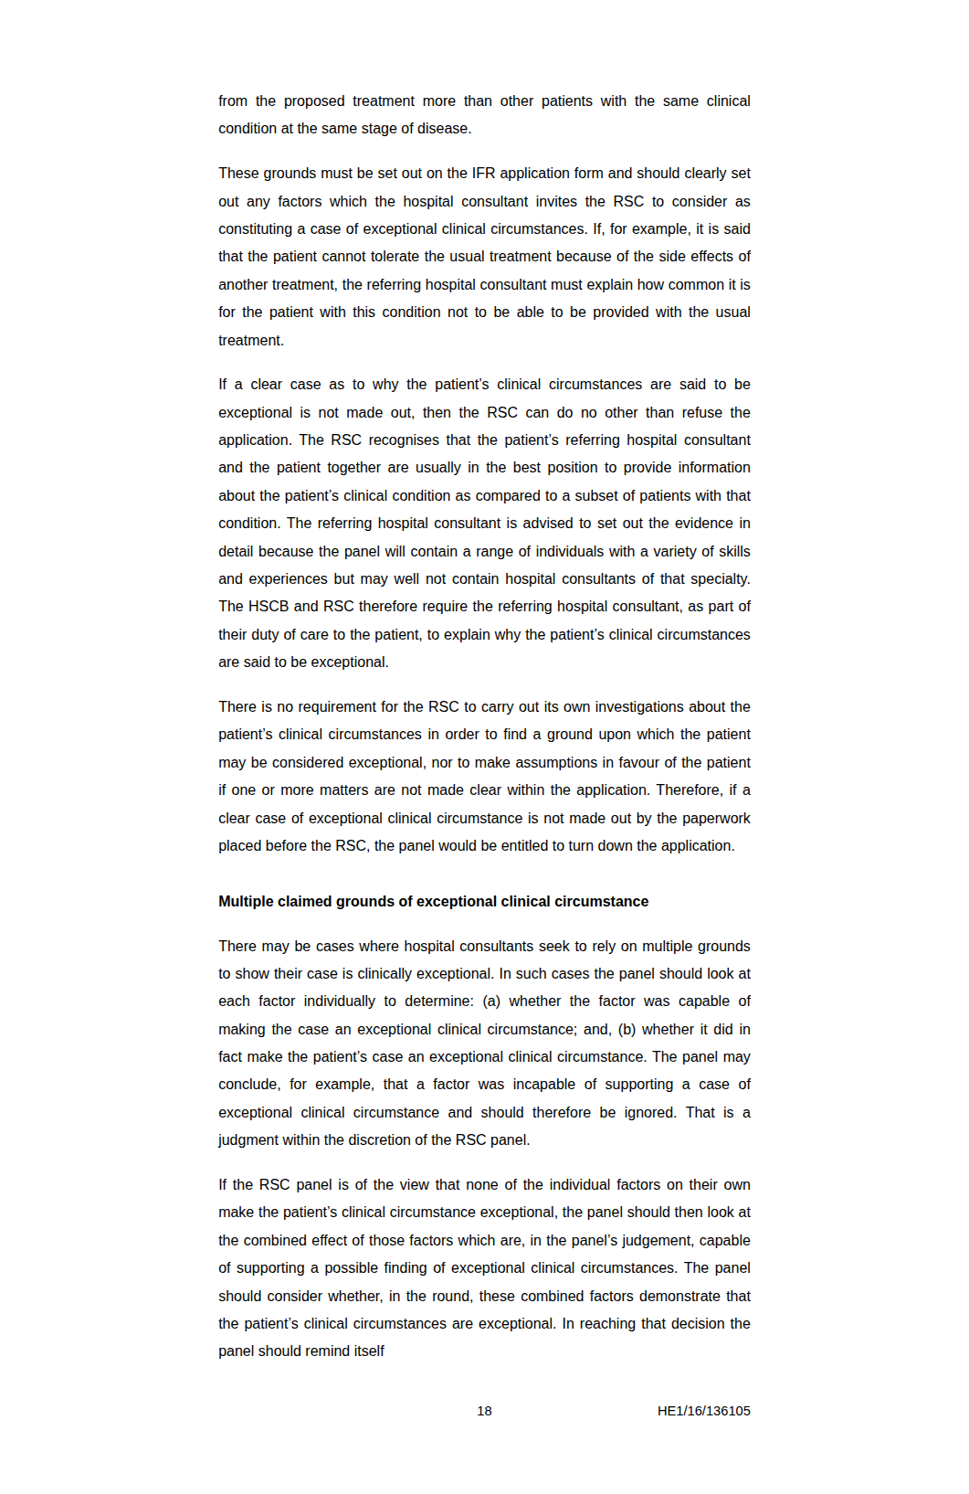from the proposed treatment more than other patients with the same clinical condition at the same stage of disease.
These grounds must be set out on the IFR application form and should clearly set out any factors which the hospital consultant invites the RSC to consider as constituting a case of exceptional clinical circumstances. If, for example, it is said that the patient cannot tolerate the usual treatment because of the side effects of another treatment, the referring hospital consultant must explain how common it is for the patient with this condition not to be able to be provided with the usual treatment.
If a clear case as to why the patient’s clinical circumstances are said to be exceptional is not made out, then the RSC can do no other than refuse the application. The RSC recognises that the patient’s referring hospital consultant and the patient together are usually in the best position to provide information about the patient’s clinical condition as compared to a subset of patients with that condition. The referring hospital consultant is advised to set out the evidence in detail because the panel will contain a range of individuals with a variety of skills and experiences but may well not contain hospital consultants of that specialty. The HSCB and RSC therefore require the referring hospital consultant, as part of their duty of care to the patient, to explain why the patient’s clinical circumstances are said to be exceptional.
There is no requirement for the RSC to carry out its own investigations about the patient’s clinical circumstances in order to find a ground upon which the patient may be considered exceptional, nor to make assumptions in favour of the patient if one or more matters are not made clear within the application. Therefore, if a clear case of exceptional clinical circumstance is not made out by the paperwork placed before the RSC, the panel would be entitled to turn down the application.
Multiple claimed grounds of exceptional clinical circumstance
There may be cases where hospital consultants seek to rely on multiple grounds to show their case is clinically exceptional. In such cases the panel should look at each factor individually to determine: (a) whether the factor was capable of making the case an exceptional clinical circumstance; and, (b) whether it did in fact make the patient’s case an exceptional clinical circumstance. The panel may conclude, for example, that a factor was incapable of supporting a case of exceptional clinical circumstance and should therefore be ignored. That is a judgment within the discretion of the RSC panel.
If the RSC panel is of the view that none of the individual factors on their own make the patient’s clinical circumstance exceptional, the panel should then look at the combined effect of those factors which are, in the panel’s judgement, capable of supporting a possible finding of exceptional clinical circumstances. The panel should consider whether, in the round, these combined factors demonstrate that the patient’s clinical circumstances are exceptional. In reaching that decision the panel should remind itself
18 HE1/16/136105